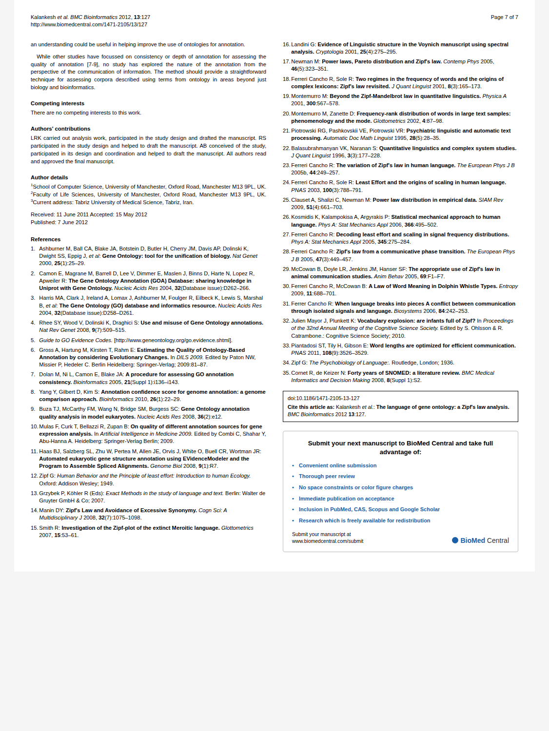Kalankesh et al. BMC Bioinformatics 2012, 13:127
http://www.biomedcentral.com/1471-2105/13/127
Page 7 of 7
an understanding could be useful in helping improve the use of ontologies for annotation.
While other studies have focussed on consistency or depth of annotation for assessing the quality of annotation [7-9], no study has explored the nature of the annotation from the perspective of the communication of information. The method should provide a straightforward technique for assessing corpora described using terms from ontology in areas beyond just biology and bioinformatics.
Competing interests
There are no competing interests to this work.
Authors' contributions
LRK carried out analysis work, participated in the study design and drafted the manuscript. RS participated in the study design and helped to draft the manuscript. AB conceived of the study, participated in its design and coordination and helped to draft the manuscript. All authors read and approved the final manuscript.
Author details
1School of Computer Science, University of Manchester, Oxford Road, Manchester M13 9PL, UK. 2Faculty of Life Sciences, University of Manchester, Oxford Road, Manchester M13 9PL, UK. 3Current address: Tabriz University of Medical Science, Tabriz, Iran.
Received: 11 June 2011 Accepted: 15 May 2012
Published: 7 June 2012
References
Ashburner M, Ball CA, Blake JA, Botstein D, Butler H, Cherry JM, Davis AP, Dolinski K, Dwight SS, Eppig J, et al: Gene Ontology: tool for the unification of biology. Nat Genet 2000, 25(1):25–29.
Camon E, Magrane M, Barrell D, Lee V, Dimmer E, Maslen J, Binns D, Harte N, Lopez R, Apweiler R: The Gene Ontology Annotation (GOA) Database: sharing knowledge in Uniprot with Gene Ontology. Nucleic Acids Res 2004, 32(Database issue):D262–266.
Harris MA, Clark J, Ireland A, Lomax J, Ashburner M, Foulger R, Eilbeck K, Lewis S, Marshal B, et al: The Gene Ontology (GO) database and informatics resource. Nucleic Acids Res 2004, 32(Database issue):D258–D261.
Rhee SY, Wood V, Dolinski K, Draghici S: Use and misuse of Gene Ontology annotations. Nat Rev Genet 2008, 9(7):509–515.
Guide to GO Evidence Codes. [http://www.geneontology.org/go.evidence.shtml].
Gross A, Hartung M, Kirsten T, Rahm E: Estimating the Quality of Ontology-Based Annotation by considering Evolutionary Changes. In DILS 2009. Edited by Paton NW, Missier P, Hedeler C. Berlin Heidelberg: Springer-Verlag; 2009:81–87.
Dolan M, Ni L, Camon E, Blake JA: A procedure for assessing GO annotation consistency. Bioinformatics 2005, 21(Suppl 1):i136–i143.
Yang Y, Gilbert D, Kim S: Annotation confidence score for genome annotation: a genome comparison approach. Bioinformatics 2010, 26(1):22–29.
Buza TJ, McCarthy FM, Wang N, Bridge SM, Burgess SC: Gene Ontology annotation quality analysis in model eukaryotes. Nucleic Acids Res 2008, 36(2):e12.
Mulas F, Curk T, Bellazzi R, Zupan B: On quality of different annotation sources for gene expression analysis. In Artificial Intelligence in Medicine 2009. Edited by Combi C, Shahar Y, Abu-Hanna A. Heidelberg: Springer-Verlag Berlin; 2009.
Haas BJ, Salzberg SL, Zhu W, Pertea M, Allen JE, Orvis J, White O, Buell CR, Wortman JR: Automated eukaryotic gene structure annotation using EVidenceModeler and the Program to Assemble Spliced Alignments. Genome Biol 2008, 9(1):R7.
Zipf G: Human Behavior and the Principle of least effort: Introduction to human Ecology. Oxford: Addison Wesley; 1949.
Grzybek P, Köhler R (Eds): Exact Methods in the study of language and text. Berlin: Walter de Gruyter GmbH & Co; 2007.
Manin DY: Zipf's Law and Avoidance of Excessive Synonymy. Cogn Sci: A Multidisciplinary J 2008, 32(7):1075–1098.
Smith R: Investigation of the Zipf-plot of the extinct Meroitic language. Glottometrics 2007, 15:53–61.
Landini G: Evidence of Linguistic structure in the Voynich manuscript using spectral analysis. Cryptologia 2001, 25(4):275–295.
Newman M: Power laws, Pareto distribution and Zipf's law. Contemp Phys 2005, 46(5):323–351.
Ferreri Cancho R, Sole R: Two regimes in the frequency of words and the origins of complex lexicons: Zipf's law revisited. J Quant Linguist 2001, 8(3):165–173.
Montemurro M: Beyond the Zipf-Mandelbrot law in quantitative linguistics. Physica A 2001, 300:567–578.
Montemurro M, Zanette D: Frequency-rank distribution of words in large text samples: phenomenology and the mode. Glottometrics 2002, 4:87–98.
Piotrowski RG, Pashkovskii VE, Piotrowski VR: Psychiatric linguistic and automatic text processing. Automatic Doc Math Linguist 1995, 28(5):28–35.
Balasubrahmanyan VK, Naranan S: Quantitative linguistics and complex system studies. J Quant Linguist 1996, 3(3):177–228.
Ferreri Cancho R: The variation of Zipf's law in human language. The European Phys J B 2005b, 44:249–257.
Ferreri Cancho R, Sole R: Least Effort and the origins of scaling in human language. PNAS 2003, 100(3):788–791.
Clauset A, Shalizi C, Newman M: Power law distribution in empirical data. SIAM Rev 2009, 51(4):661–703.
Kosmidis K, Kalampokisa A, Argyrakis P: Statistical mechanical approach to human language. Phys A: Stat Mechanics Appl 2006, 366:495–502.
Ferreri Cancho R: Decoding least effort and scaling in signal frequency distributions. Phys A: Stat Mechanics Appl 2005, 345:275–284.
Ferreri Cancho R: Zipf's law from a communicative phase transition. The European Phys J B 2005, 47(3):449–457.
McCowan B, Doyle LR, Jenkins JM, Hanser SF: The appropriate use of Zipf's law in animal communication studies. Anim Behav 2005, 69:F1–F7.
Ferreri Cancho R, McCowan B: A Law of Word Meaning in Dolphin Whistle Types. Entropy 2009, 11:688–701.
Ferrer Cancho R: When language breaks into pieces A conflict between communication through isolated signals and language. Biosystems 2006, 84:242–253.
Julien Mayor J, Plunkett K: Vocabulary explosion: are infants full of Zipf? In Proceedings of the 32nd Annual Meeting of the Cognitive Science Society. Edited by S. Ohlsson & R. Catrambone.: Cognitive Science Society; 2010.
Piantadosi ST, Tily H, Gibson E: Word lengths are optimized for efficient communication. PNAS 2011, 108(9):3526–3529.
Zipf G: The Psychobiology of Language:. Routledge, London; 1936.
Cornet R, de Keizer N: Forty years of SNOMED: a literature review. BMC Medical Informatics and Decision Making 2008, 8(Suppl 1):S2.
doi:10.1186/1471-2105-13-127
Cite this article as: Kalankesh et al.: The language of gene ontology: a Zipf's law analysis. BMC Bioinformatics 2012 13:127.
Submit your next manuscript to BioMed Central and take full advantage of:
Convenient online submission
Thorough peer review
No space constraints or color figure charges
Immediate publication on acceptance
Inclusion in PubMed, CAS, Scopus and Google Scholar
Research which is freely available for redistribution
Submit your manuscript at
www.biomedcentral.com/submit
Bio Med Central